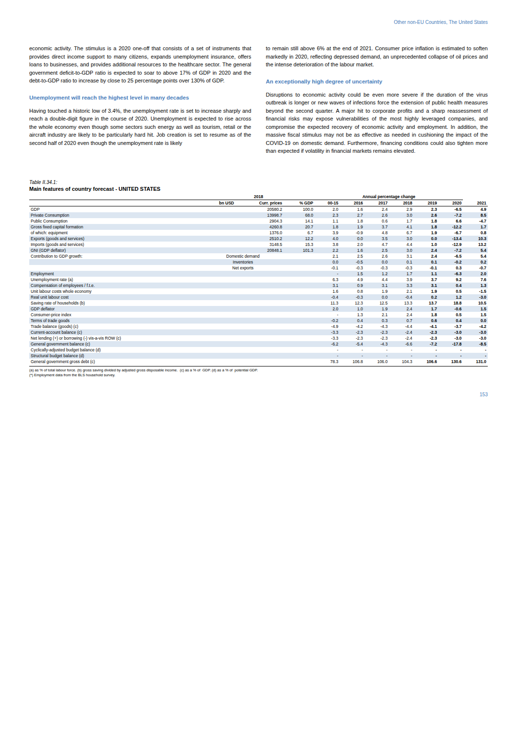Other non-EU Countries, The United States
economic activity. The stimulus is a 2020 one-off that consists of a set of instruments that provides direct income support to many citizens, expands unemployment insurance, offers loans to businesses, and provides additional resources to the healthcare sector. The general government deficit-to-GDP ratio is expected to soar to above 17% of GDP in 2020 and the debt-to-GDP ratio to increase by close to 25 percentage points over 130% of GDP.
Unemployment will reach the highest level in many decades
Having touched a historic low of 3.4%, the unemployment rate is set to increase sharply and reach a double-digit figure in the course of 2020. Unemployment is expected to rise across the whole economy even though some sectors such energy as well as tourism, retail or the aircraft industry are likely to be particularly hard hit. Job creation is set to resume as of the second half of 2020 even though the unemployment rate is likely
to remain still above 6% at the end of 2021. Consumer price inflation is estimated to soften markedly in 2020, reflecting depressed demand, an unprecedented collapse of oil prices and the intense deterioration of the labour market.
An exceptionally high degree of uncertainty
Disruptions to economic activity could be even more severe if the duration of the virus outbreak is longer or new waves of infections force the extension of public health measures beyond the second quarter. A major hit to corporate profits and a sharp reassessment of financial risks may expose vulnerabilities of the most highly leveraged companies, and compromise the expected recovery of economic activity and employment. In addition, the massive fiscal stimulus may not be as effective as needed in cushioning the impact of the COVID-19 on domestic demand. Furthermore, financing conditions could also tighten more than expected if volatility in financial markets remains elevated.
Table II.34.1:
Main features of country forecast - UNITED STATES
| | 2018 | Annual percentage change |
| --- | --- | --- |
| | bn USD | Curr. prices | % GDP | 00-15 | 2016 | 2017 | 2018 | 2019 | 2020 | 2021 |
| GDP | | 20580.2 | 100.0 | 2.0 | 1.6 | 2.4 | 2.9 | 2.3 | -6.5 | 4.9 |
| Private Consumption | | 13998.7 | 68.0 | 2.3 | 2.7 | 2.6 | 3.0 | 2.6 | -7.2 | 8.5 |
| Public Consumption | | 2904.3 | 14.1 | 1.1 | 1.8 | 0.6 | 1.7 | 1.8 | 6.6 | -4.7 |
| Gross fixed capital formation | | 4260.8 | 20.7 | 1.8 | 1.9 | 3.7 | 4.1 | 1.8 | -12.2 | 1.7 |
| of which: equipment | | 1376.0 | 6.7 | 3.9 | -0.9 | 4.8 | 6.7 | 1.9 | -6.7 | 0.8 |
| Exports (goods and services) | | 2510.2 | 12.2 | 4.0 | 0.0 | 3.5 | 3.0 | 0.0 | -13.4 | 10.3 |
| Imports (goods and services) | | 3148.5 | 15.3 | 3.8 | 2.0 | 4.7 | 4.4 | 1.0 | -12.9 | 13.2 |
| GNI (GDP deflator) | | 20848.1 | 101.3 | 2.2 | 1.6 | 2.5 | 3.0 | 2.4 | -7.2 | 5.4 |
| Contribution to GDP growth: | Domestic demand | | 2.1 | 2.5 | 2.6 | 3.1 | 2.4 | -6.5 | 5.4 |
| | Inventories | | 0.0 | -0.5 | 0.0 | 0.1 | 0.1 | -0.2 | 0.2 |
| | Net exports | | -0.1 | -0.3 | -0.3 | -0.3 | -0.1 | 0.3 | -0.7 |
| Employment | | | | - | 1.5 | 1.2 | 1.7 | 1.1 | -6.3 | 2.0 |
| Unemployment rate (a) | | | | 6.3 | 4.9 | 4.4 | 3.9 | 3.7 | 9.2 | 7.6 |
| Compensation of employees / f.t.e. | | | | 3.1 | 0.9 | 3.1 | 3.3 | 3.1 | 0.4 | 1.3 |
| Unit labour costs whole economy | | | | 1.6 | 0.8 | 1.9 | 2.1 | 1.9 | 0.5 | -1.5 |
| Real unit labour cost | | | | -0.4 | -0.3 | 0.0 | -0.4 | 0.2 | 1.2 | -3.0 |
| Saving rate of households (b) | | | | 11.3 | 12.3 | 12.5 | 13.3 | 13.7 | 18.8 | 10.5 |
| GDP deflator | | | | 2.0 | 1.0 | 1.9 | 2.4 | 1.7 | -0.6 | 1.5 |
| Consumer-price index | | | | - | 1.3 | 2.1 | 2.4 | 1.8 | 0.5 | 1.5 |
| Terms of trade goods | | | | -0.2 | 0.4 | 0.3 | 0.7 | 0.6 | 0.4 | 0.0 |
| Trade balance (goods) (c) | | | | -4.9 | -4.2 | -4.3 | -4.4 | -4.1 | -3.7 | -4.2 |
| Current-account balance (c) | | | | -3.3 | -2.3 | -2.3 | -2.4 | -2.3 | -3.0 | -3.0 |
| Net lending (+) or borrowing (-) vis-a-vis ROW (c) | | | | -3.3 | -2.3 | -2.3 | -2.4 | -2.3 | -3.0 | -3.0 |
| General government balance (c) | | | | -6.2 | -5.4 | -4.3 | -6.6 | -7.2 | -17.8 | -8.5 |
| Cyclically-adjusted budget balance (d) | | | | - | - | - | - | - | - | - |
| Structural budget balance (d) | | | | - | - | - | - | - | - | - |
| General government gross debt (c) | | | | 78.3 | 106.8 | 106.0 | 104.3 | 106.6 | 130.6 | 131.0 |
(a) as % of total labour force. (b) gross saving divided by adjusted gross disposable income. (c) as a % of GDP. (d) as a % of potential GDP.
(*) Employment data from the BLS household survey.
153